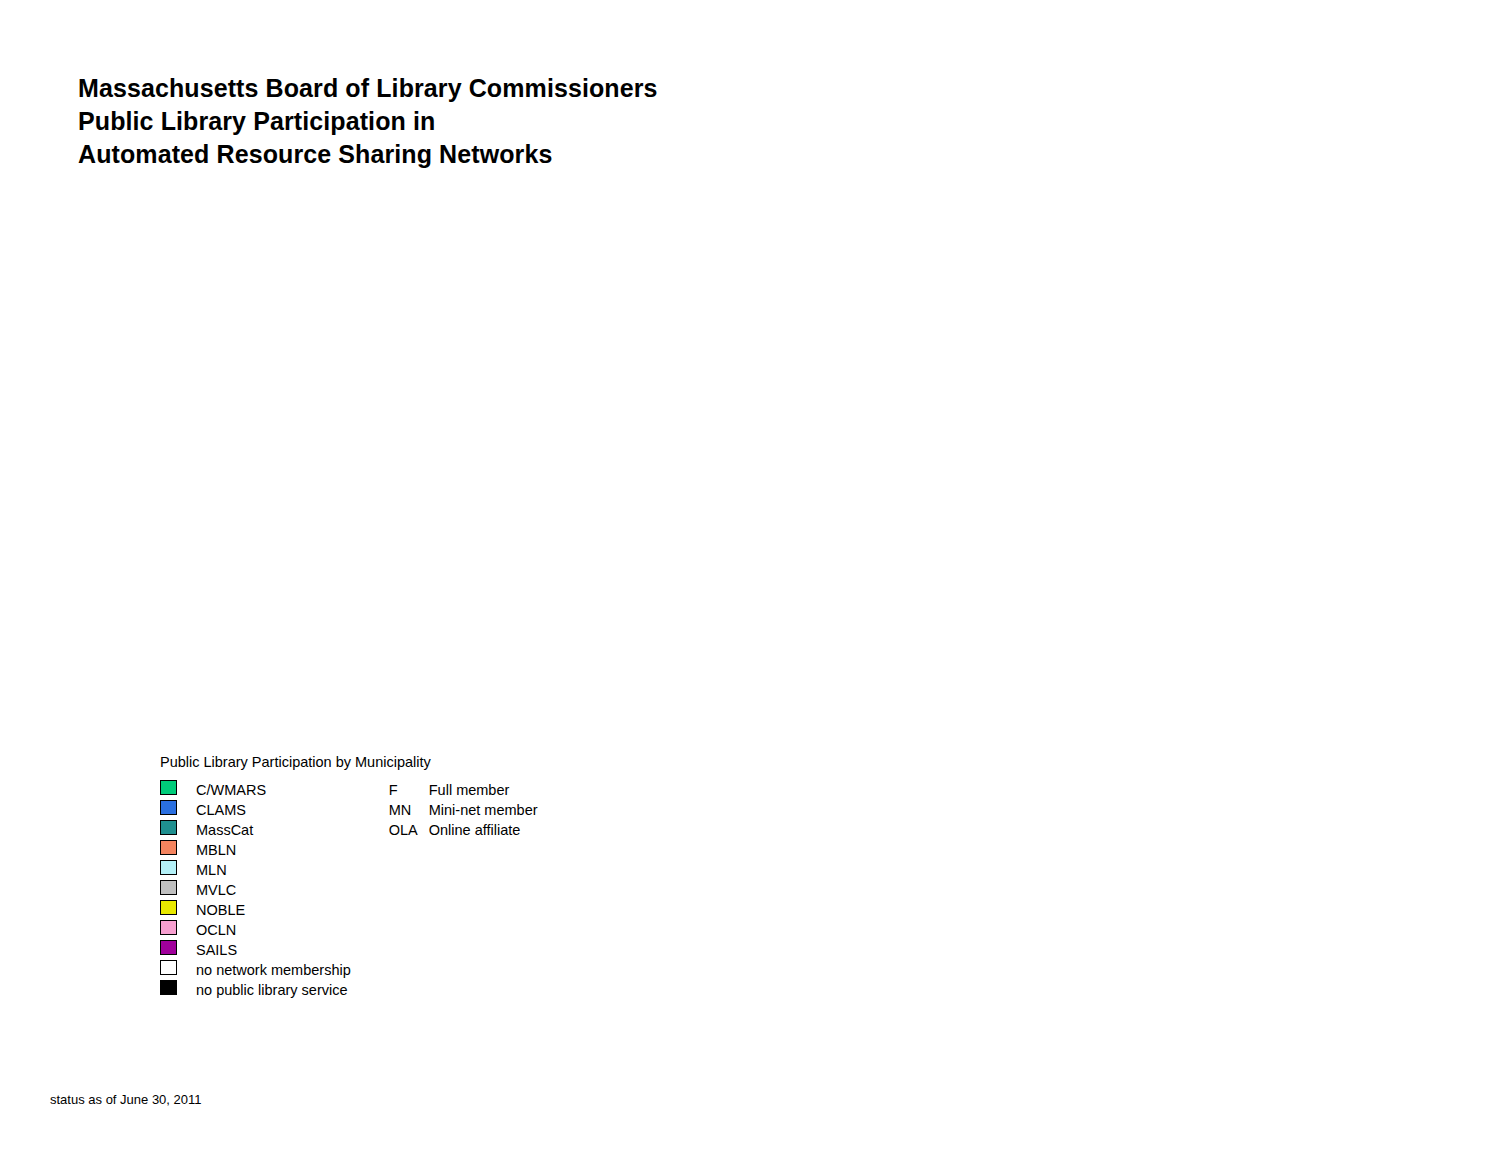Massachusetts Board of Library Commissioners
Public Library Participation in
Automated Resource Sharing Networks
Public Library Participation by Municipality
| | C/WMARS | F | Full member |
| | CLAMS | MN | Mini-net member |
| | MassCat | OLA | Online affiliate |
| | MBLN | | |
| | MLN | | |
| | MVLC | | |
| | NOBLE | | |
| | OCLN | | |
| | SAILS | | |
| | no network membership | | |
| | no public library service | | |
status as of June 30, 2011